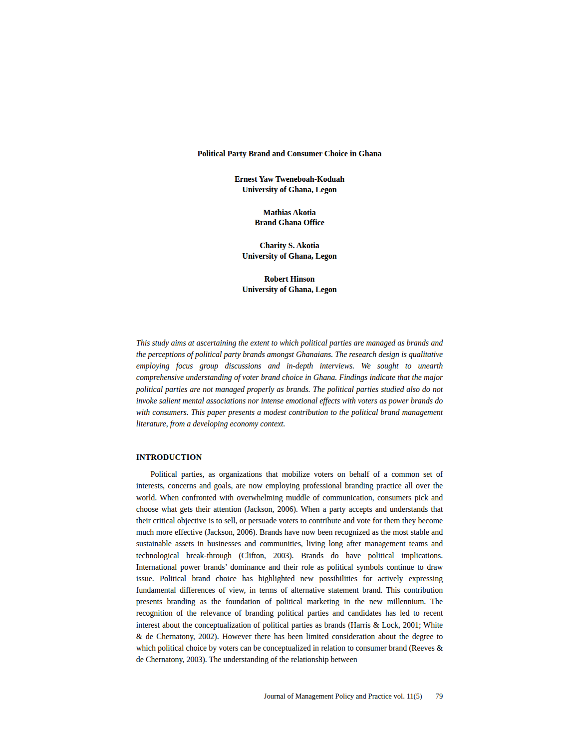Political Party Brand and Consumer Choice in Ghana
Ernest Yaw Tweneboah-Koduah
University of Ghana, Legon
Mathias Akotia
Brand Ghana Office
Charity S. Akotia
University of Ghana, Legon
Robert Hinson
University of Ghana, Legon
This study aims at ascertaining the extent to which political parties are managed as brands and the perceptions of political party brands amongst Ghanaians. The research design is qualitative employing focus group discussions and in-depth interviews. We sought to unearth comprehensive understanding of voter brand choice in Ghana. Findings indicate that the major political parties are not managed properly as brands. The political parties studied also do not invoke salient mental associations nor intense emotional effects with voters as power brands do with consumers. This paper presents a modest contribution to the political brand management literature, from a developing economy context.
INTRODUCTION
Political parties, as organizations that mobilize voters on behalf of a common set of interests, concerns and goals, are now employing professional branding practice all over the world. When confronted with overwhelming muddle of communication, consumers pick and choose what gets their attention (Jackson, 2006). When a party accepts and understands that their critical objective is to sell, or persuade voters to contribute and vote for them they become much more effective (Jackson, 2006). Brands have now been recognized as the most stable and sustainable assets in businesses and communities, living long after management teams and technological break-through (Clifton, 2003). Brands do have political implications. International power brands’ dominance and their role as political symbols continue to draw issue. Political brand choice has highlighted new possibilities for actively expressing fundamental differences of view, in terms of alternative statement brand. This contribution presents branding as the foundation of political marketing in the new millennium. The recognition of the relevance of branding political parties and candidates has led to recent interest about the conceptualization of political parties as brands (Harris & Lock, 2001; White & de Chernatony, 2002). However there has been limited consideration about the degree to which political choice by voters can be conceptualized in relation to consumer brand (Reeves & de Chernatony, 2003). The understanding of the relationship between
Journal of Management Policy and Practice vol. 11(5)79